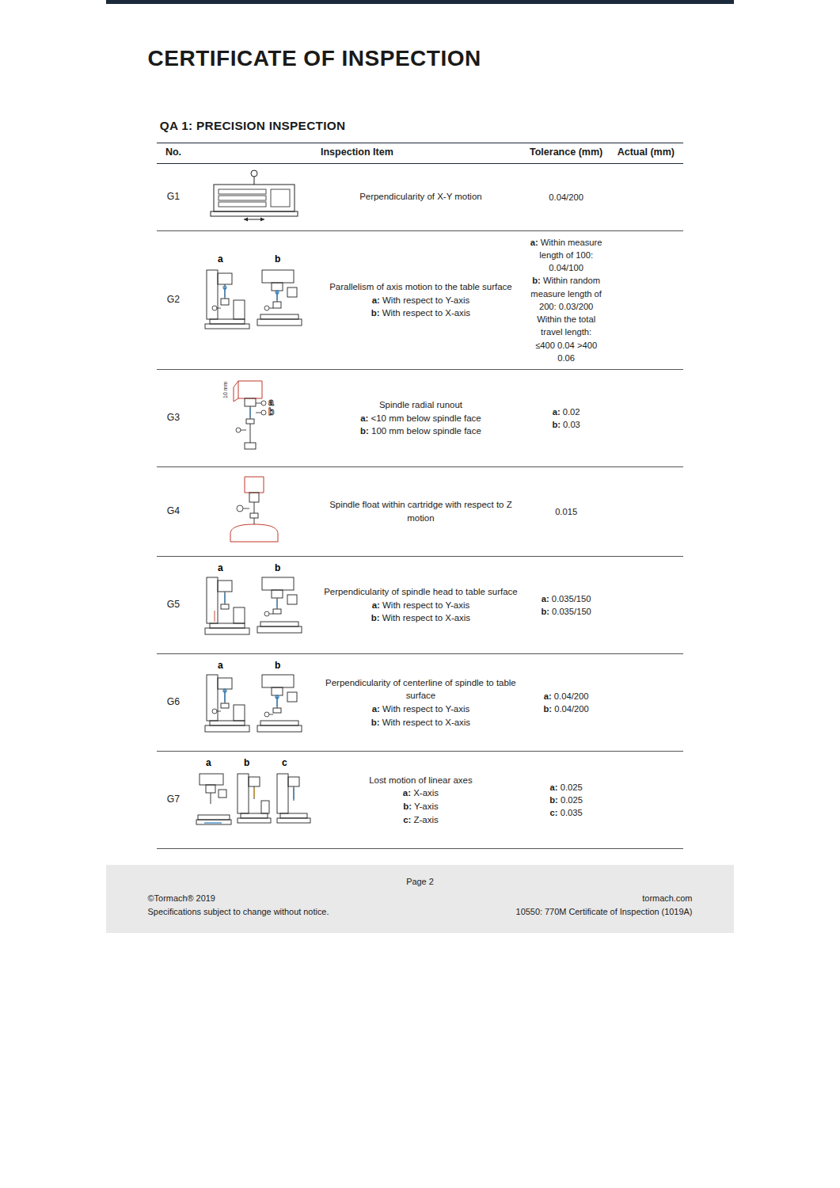CERTIFICATE OF INSPECTION
QA 1: PRECISION INSPECTION
| No. | Inspection Item | Tolerance (mm) | Actual (mm) |
| --- | --- | --- | --- |
| G1 | | Perpendicularity of X-Y motion | 0.04/200 | |
| G2 | a b | Parallelism of axis motion to the table surface a: With respect to Y-axis b: With respect to X-axis | a: Within measure length of 100: 0.04/100 b: Within random measure length of 200: 0.03/200 Within the total travel length: ≤400 0.04 >400 0.06 | |
| G3 | a b 10 mm | Spindle radial runout a: <10 mm below spindle face b: 100 mm below spindle face | a: 0.02 b: 0.03 | |
| G4 | | Spindle float within cartridge with respect to Z motion | 0.015 | |
| G5 | a b | Perpendicularity of spindle head to table surface a: With respect to Y-axis b: With respect to X-axis | a: 0.035/150 b: 0.035/150 | |
| G6 | a b | Perpendicularity of centerline of spindle to table surface a: With respect to Y-axis b: With respect to X-axis | a: 0.04/200 b: 0.04/200 | |
| G7 | a b c | Lost motion of linear axes a: X-axis b: Y-axis c: Z-axis | a: 0.025 b: 0.025 c: 0.035 | |
Page 2
©Tormach® 2019
Specifications subject to change without notice.
tormach.com
10550: 770M Certificate of Inspection (1019A)